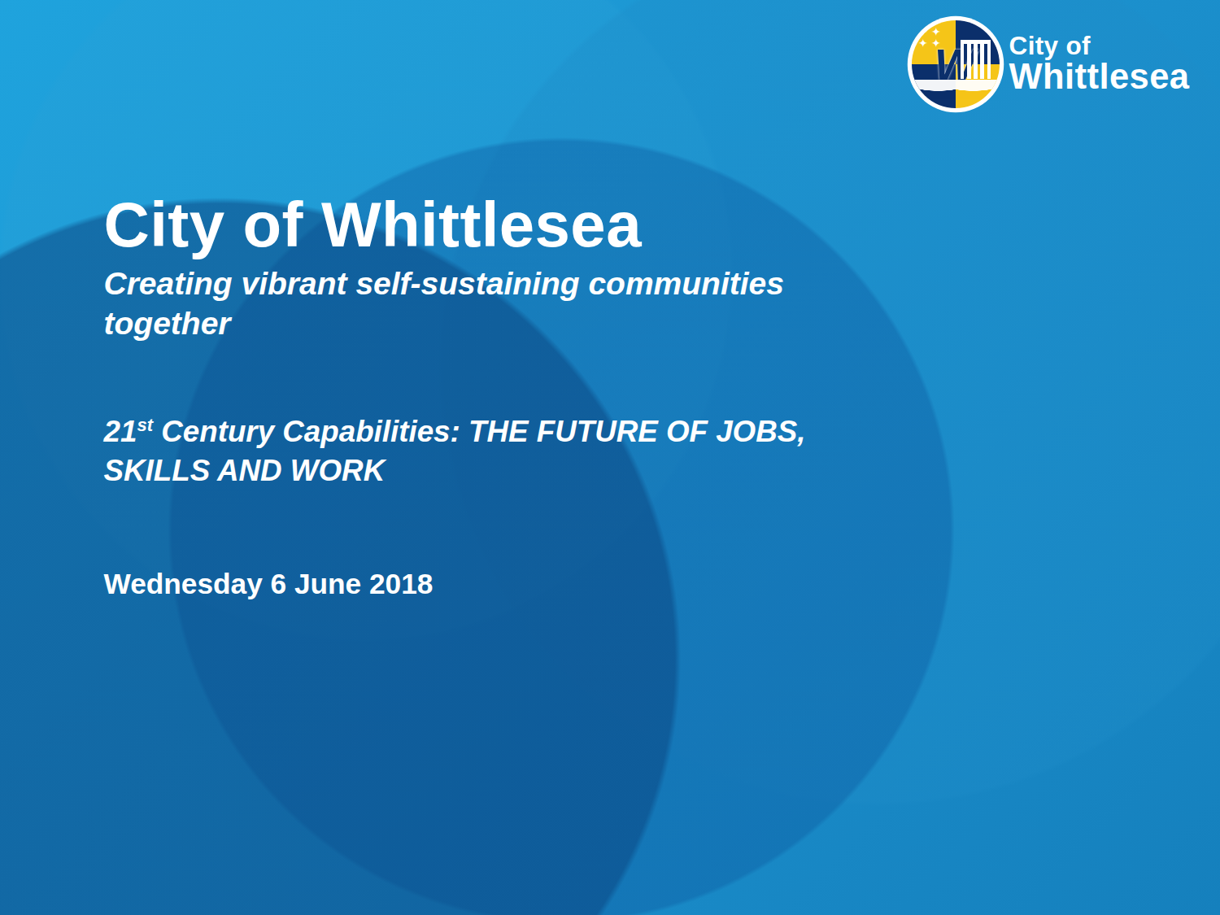✦ ✦
✦ ✦
W
City of
Whittlesea
City of Whittlesea
Creating vibrant self-sustaining communities together
21st Century Capabilities: THE FUTURE OF JOBS, SKILLS AND WORK
Wednesday 6 June 2018